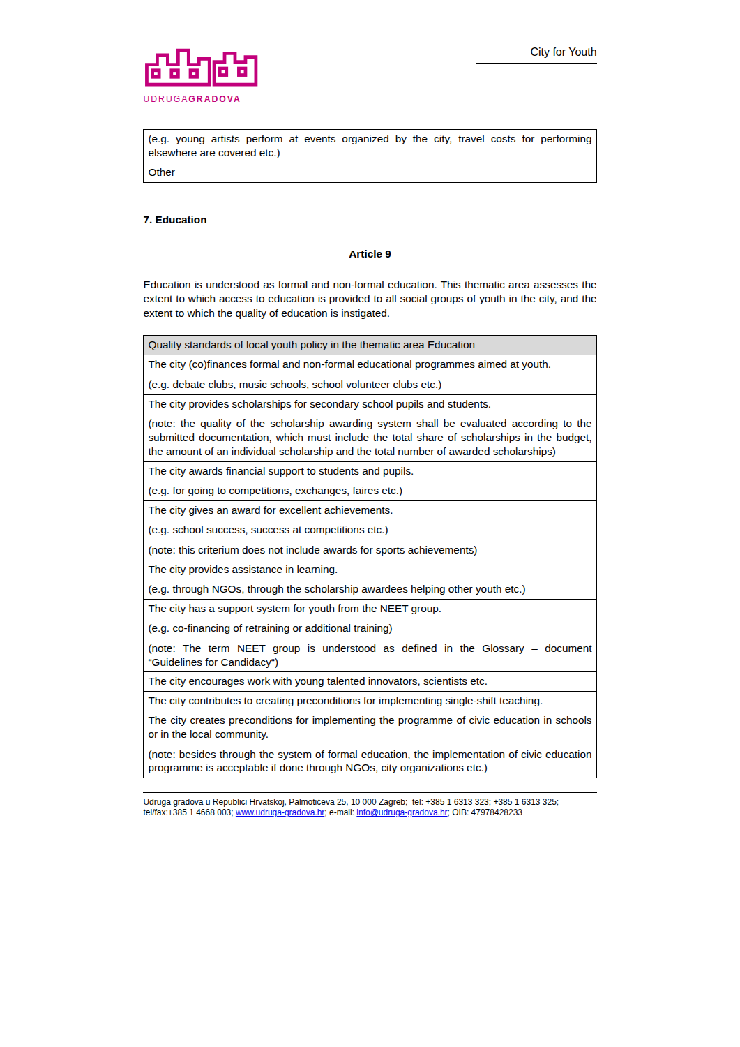UDRUGAGRADOVA
City for Youth
| (e.g. young artists perform at events organized by the city, travel costs for performing elsewhere are covered etc.) |
| Other |
7. Education
Article 9
Education is understood as formal and non-formal education. This thematic area assesses the extent to which access to education is provided to all social groups of youth in the city, and the extent to which the quality of education is instigated.
| Quality standards of local youth policy in the thematic area Education |
| The city (co)finances formal and non-formal educational programmes aimed at youth. (e.g. debate clubs, music schools, school volunteer clubs etc.) |
| The city provides scholarships for secondary school pupils and students. (note: the quality of the scholarship awarding system shall be evaluated according to the submitted documentation, which must include the total share of scholarships in the budget, the amount of an individual scholarship and the total number of awarded scholarships) |
| The city awards financial support to students and pupils. (e.g. for going to competitions, exchanges, faires etc.) |
| The city gives an award for excellent achievements. (e.g. school success, success at competitions etc.) (note: this criterium does not include awards for sports achievements) |
| The city provides assistance in learning. (e.g. through NGOs, through the scholarship awardees helping other youth etc.) |
| The city has a support system for youth from the NEET group. (e.g. co-financing of retraining or additional training) (note: The term NEET group is understood as defined in the Glossary – document “Guidelines for Candidacy“) |
| The city encourages work with young talented innovators, scientists etc. |
| The city contributes to creating preconditions for implementing single-shift teaching. |
| The city creates preconditions for implementing the programme of civic education in schools or in the local community. (note: besides through the system of formal education, the implementation of civic education programme is acceptable if done through NGOs, city organizations etc.) |
Udruga gradova u Republici Hrvatskoj, Palmotićeva 25, 10 000 Zagreb; tel: +385 1 6313 323; +385 1 6313 325;
tel/fax:+385 1 4668 003; www.udruga-gradova.hr; e-mail: info@udruga-gradova.hr; OIB: 47978428233